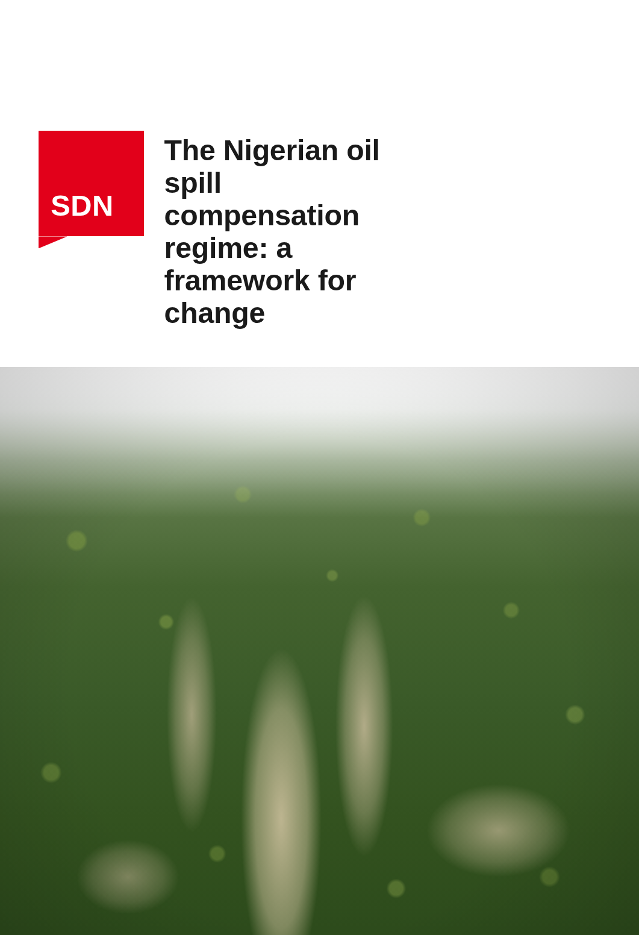SDN
The Nigerian oil spill compensation regime: a framework for change
Aerial photograph of forested wetlands and winding waterways.